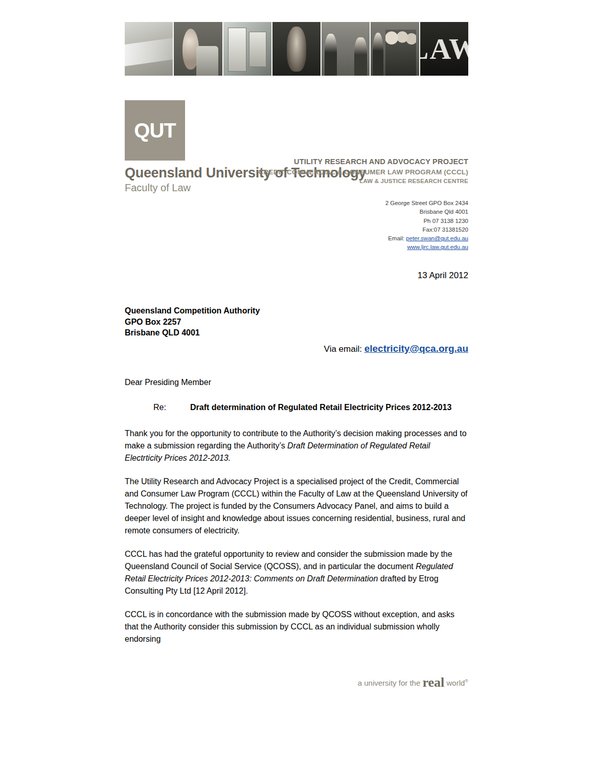QUT
Queensland University of Technology
Faculty of Law
UTILITY RESEARCH AND ADVOCACY PROJECT
CREDIT COMMERCIAL & CONSUMER LAW PROGRAM (CCCL)
LAW & JUSTICE RESEARCH CENTRE
2 George Street GPO Box 2434
Brisbane Qld 4001
Ph 07 3138 1230
Fax:07 31381520
Email: peter.swan@qut.edu.au
www.ljrc.law.qut.edu.au
13 April 2012
Queensland Competition Authority
GPO Box 2257
Brisbane QLD 4001
Via email: electricity@qca.org.au
Dear Presiding Member
Re: Draft determination of Regulated Retail Electricity Prices 2012-2013
Thank you for the opportunity to contribute to the Authority’s decision making processes and to make a submission regarding the Authority’s Draft Determination of Regulated Retail Electrticity Prices 2012-2013.
The Utility Research and Advocacy Project is a specialised project of the Credit, Commercial and Consumer Law Program (CCCL) within the Faculty of Law at the Queensland University of Technology. The project is funded by the Consumers Advocacy Panel, and aims to build a deeper level of insight and knowledge about issues concerning residential, business, rural and remote consumers of electricity.
CCCL has had the grateful opportunity to review and consider the submission made by the Queensland Council of Social Service (QCOSS), and in particular the document Regulated Retail Electricity Prices 2012-2013: Comments on Draft Determination drafted by Etrog Consulting Pty Ltd [12 April 2012].
CCCL is in concordance with the submission made by QCOSS without exception, and asks that the Authority consider this submission by CCCL as an individual submission wholly endorsing
a university for the real world®